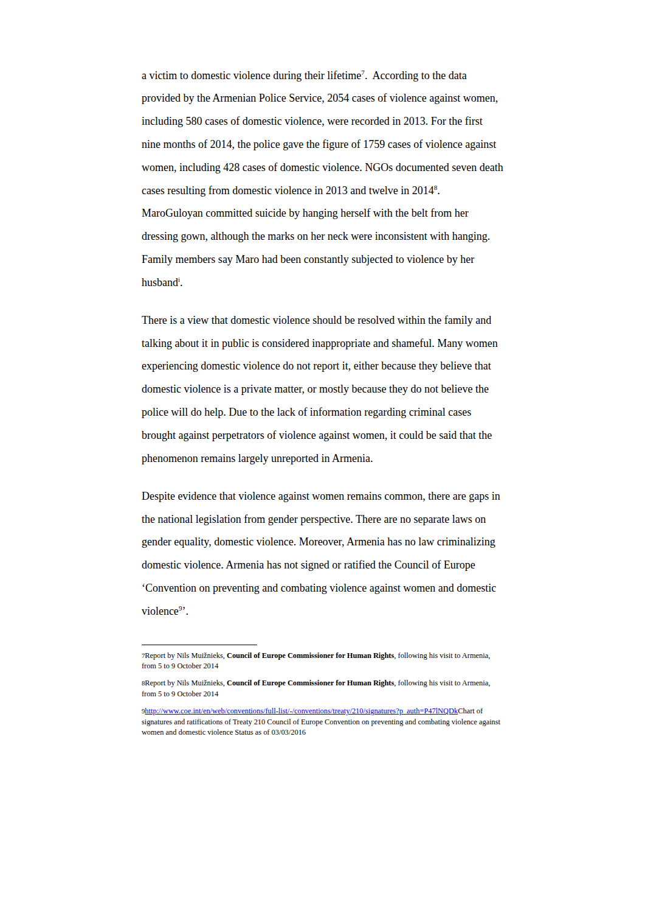a victim to domestic violence during their lifetime7. According to the data provided by the Armenian Police Service, 2054 cases of violence against women, including 580 cases of domestic violence, were recorded in 2013. For the first nine months of 2014, the police gave the figure of 1759 cases of violence against women, including 428 cases of domestic violence. NGOs documented seven death cases resulting from domestic violence in 2013 and twelve in 20148. MaroGuloyan committed suicide by hanging herself with the belt from her dressing gown, although the marks on her neck were inconsistent with hanging. Family members say Maro had been constantly subjected to violence by her husbandi.
There is a view that domestic violence should be resolved within the family and talking about it in public is considered inappropriate and shameful. Many women experiencing domestic violence do not report it, either because they believe that domestic violence is a private matter, or mostly because they do not believe the police will do help. Due to the lack of information regarding criminal cases brought against perpetrators of violence against women, it could be said that the phenomenon remains largely unreported in Armenia.
Despite evidence that violence against women remains common, there are gaps in the national legislation from gender perspective. There are no separate laws on gender equality, domestic violence. Moreover, Armenia has no law criminalizing domestic violence. Armenia has not signed or ratified the Council of Europe ‘Convention on preventing and combating violence against women and domestic violence9’.
7 Report by Nils Muižnieks, Council of Europe Commissioner for Human Rights, following his visit to Armenia, from 5 to 9 October 2014
8 Report by Nils Muižnieks, Council of Europe Commissioner for Human Rights, following his visit to Armenia, from 5 to 9 October 2014
9 http://www.coe.int/en/web/conventions/full-list/-/conventions/treaty/210/signatures?p_auth=P47lNQDk Chart of signatures and ratifications of Treaty 210 Council of Europe Convention on preventing and combating violence against women and domestic violence Status as of 03/03/2016